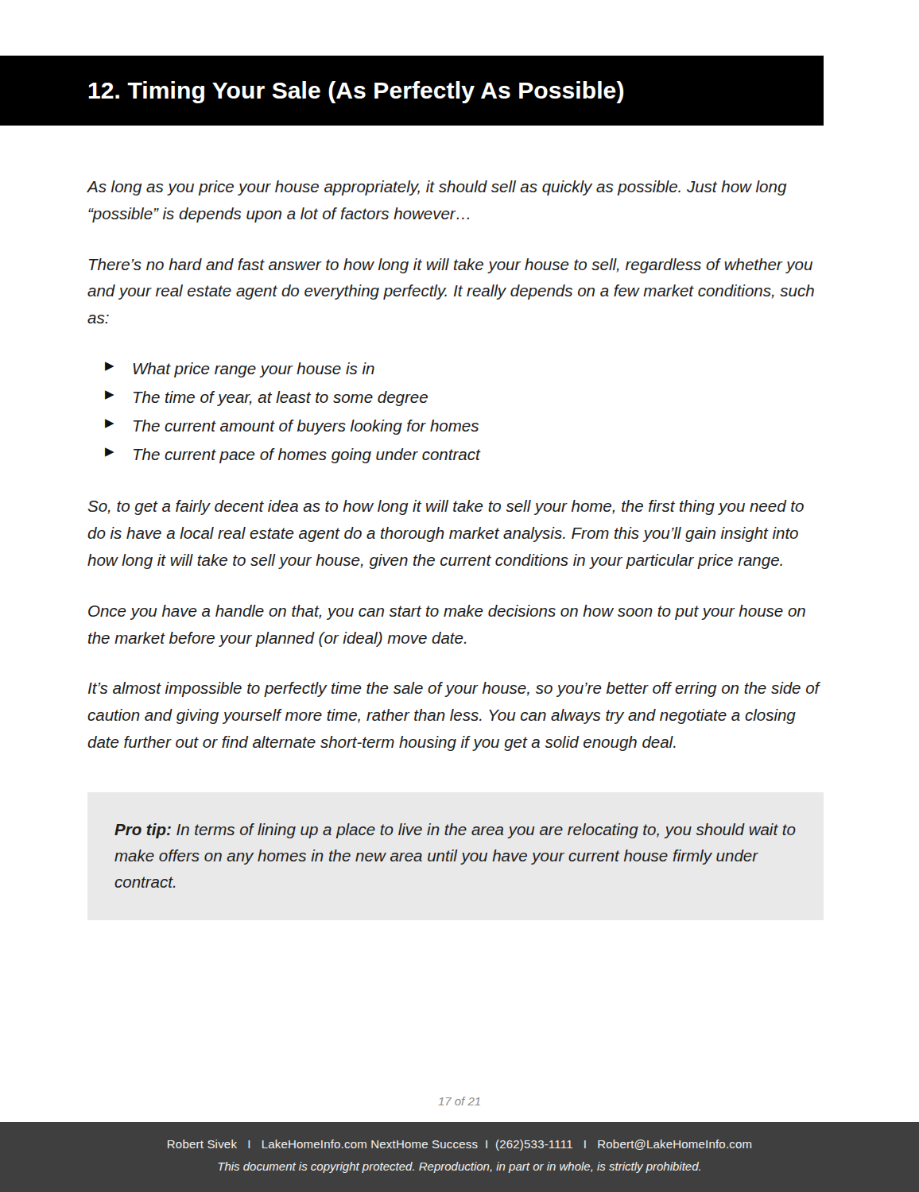12. Timing Your Sale (As Perfectly As Possible)
As long as you price your house appropriately, it should sell as quickly as possible. Just how long “possible” is depends upon a lot of factors however…
There’s no hard and fast answer to how long it will take your house to sell, regardless of whether you and your real estate agent do everything perfectly. It really depends on a few market conditions, such as:
What price range your house is in
The time of year, at least to some degree
The current amount of buyers looking for homes
The current pace of homes going under contract
So, to get a fairly decent idea as to how long it will take to sell your home, the first thing you need to do is have a local real estate agent do a thorough market analysis. From this you’ll gain insight into how long it will take to sell your house, given the current conditions in your particular price range.
Once you have a handle on that, you can start to make decisions on how soon to put your house on the market before your planned (or ideal) move date.
It’s almost impossible to perfectly time the sale of your house, so you’re better off erring on the side of caution and giving yourself more time, rather than less. You can always try and negotiate a closing date further out or find alternate short-term housing if you get a solid enough deal.
Pro tip: In terms of lining up a place to live in the area you are relocating to, you should wait to make offers on any homes in the new area until you have your current house firmly under contract.
17 of 21
Robert Sivek I LakeHomeInfo.com NextHome Success I (262)533-1111 I Robert@LakeHomeInfo.com
This document is copyright protected. Reproduction, in part or in whole, is strictly prohibited.